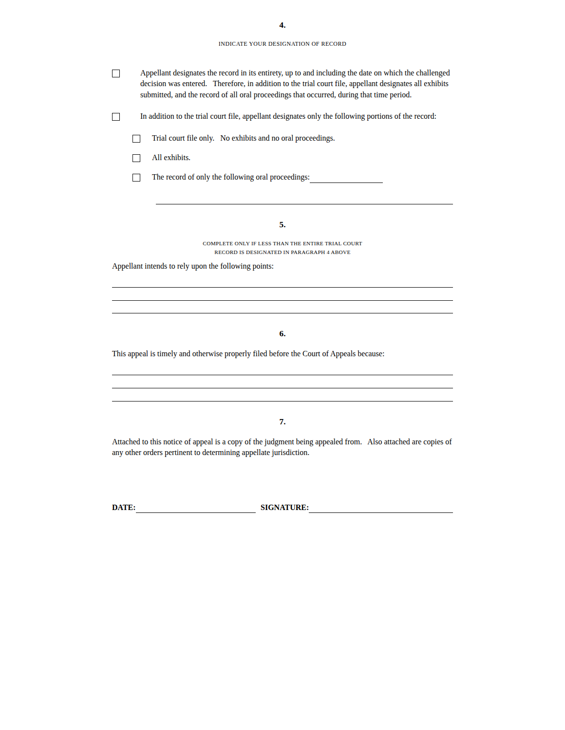4.
INDICATE YOUR DESIGNATION OF RECORD
Appellant designates the record in its entirety, up to and including the date on which the challenged decision was entered. Therefore, in addition to the trial court file, appellant designates all exhibits submitted, and the record of all oral proceedings that occurred, during that time period.
In addition to the trial court file, appellant designates only the following portions of the record:
Trial court file only. No exhibits and no oral proceedings.
All exhibits.
The record of only the following oral proceedings:
5.
COMPLETE ONLY IF LESS THAN THE ENTIRE TRIAL COURT
RECORD IS DESIGNATED IN PARAGRAPH 4 ABOVE
Appellant intends to rely upon the following points:
6.
This appeal is timely and otherwise properly filed before the Court of Appeals because:
7.
Attached to this notice of appeal is a copy of the judgment being appealed from. Also attached are copies of any other orders pertinent to determining appellate jurisdiction.
DATE: SIGNATURE: